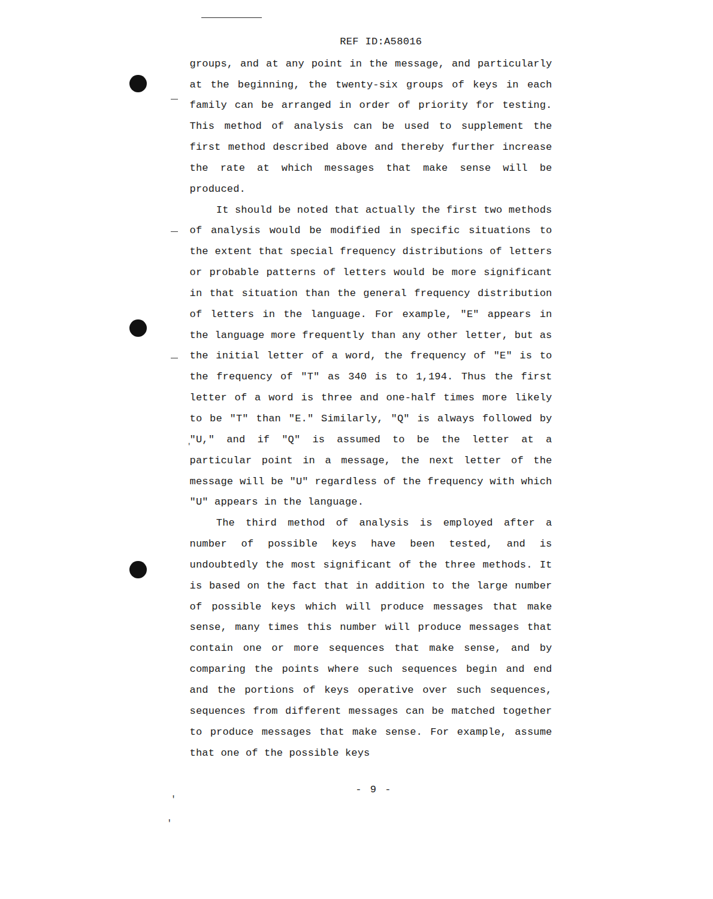REF ID:A58016
groups, and at any point in the message, and particularly at the beginning, the twenty-six groups of keys in each family can be arranged in order of priority for testing. This method of analysis can be used to supplement the first method described above and thereby further increase the rate at which messages that make sense will be produced.
It should be noted that actually the first two methods of analysis would be modified in specific situations to the extent that special frequency distributions of letters or probable patterns of letters would be more significant in that situation than the general frequency distribution of letters in the language. For example, "E" appears in the language more frequently than any other letter, but as the initial letter of a word, the frequency of "E" is to the frequency of "T" as 340 is to 1,194. Thus the first letter of a word is three and one-half times more likely to be "T" than "E." Similarly, "Q" is always followed by "U," and if "Q" is assumed to be the letter at a particular point in a message, the next letter of the message will be "U" regardless of the frequency with which "U" appears in the language.
The third method of analysis is employed after a number of possible keys have been tested, and is undoubtedly the most significant of the three methods. It is based on the fact that in addition to the large number of possible keys which will produce messages that make sense, many times this number will produce messages that contain one or more sequences that make sense, and by comparing the points where such sequences begin and end and the portions of keys operative over such sequences, sequences from different messages can be matched together to produce messages that make sense. For example, assume that one of the possible keys
'
- 9 -
'
'